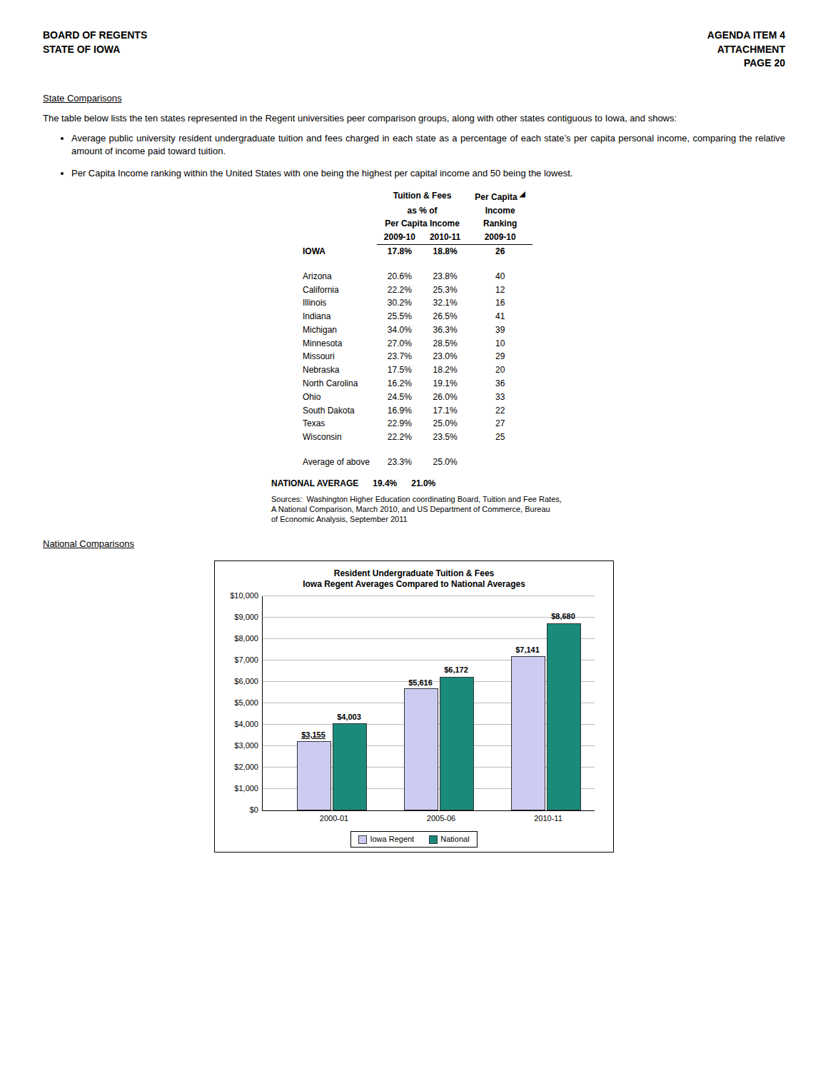BOARD OF REGENTS
STATE OF IOWA
AGENDA ITEM 4
ATTACHMENT
PAGE 20
State Comparisons
The table below lists the ten states represented in the Regent universities peer comparison groups, along with other states contiguous to Iowa, and shows:
Average public university resident undergraduate tuition and fees charged in each state as a percentage of each state’s per capita personal income, comparing the relative amount of income paid toward tuition.
Per Capita Income ranking within the United States with one being the highest per capital income and 50 being the lowest.
| | Tuition & Fees | Per Capita ◢ |
| | as % of | Income |
| | Per Capita Income | Ranking |
| | 2009-10 | 2010-11 | 2009-10 |
| IOWA | 17.8% | 18.8% | 26 |
| Arizona | 20.6% | 23.8% | 40 |
| California | 22.2% | 25.3% | 12 |
| Illinois | 30.2% | 32.1% | 16 |
| Indiana | 25.5% | 26.5% | 41 |
| Michigan | 34.0% | 36.3% | 39 |
| Minnesota | 27.0% | 28.5% | 10 |
| Missouri | 23.7% | 23.0% | 29 |
| Nebraska | 17.5% | 18.2% | 20 |
| North Carolina | 16.2% | 19.1% | 36 |
| Ohio | 24.5% | 26.0% | 33 |
| South Dakota | 16.9% | 17.1% | 22 |
| Texas | 22.9% | 25.0% | 27 |
| Wisconsin | 22.2% | 23.5% | 25 |
| Average of above | 23.3% | 25.0% | |
NATIONAL AVERAGE 19.4% 21.0%
Sources: Washington Higher Education coordinating Board, Tuition and Fee Rates,
A National Comparison, March 2010, and US Department of Commerce, Bureau
of Economic Analysis, September 2011
National Comparisons
Resident Undergraduate Tuition & Fees
Iowa Regent Averages Compared to National Averages
$10,000
$9,000
$8,000
$7,000
$6,000
$5,000
$4,000
$3,000
$2,000
$1,000
$0
$3,155
$4,003
2000-01
$5,616
$6,172
2005-06
$7,141
$8,680
2010-11
Iowa Regent National